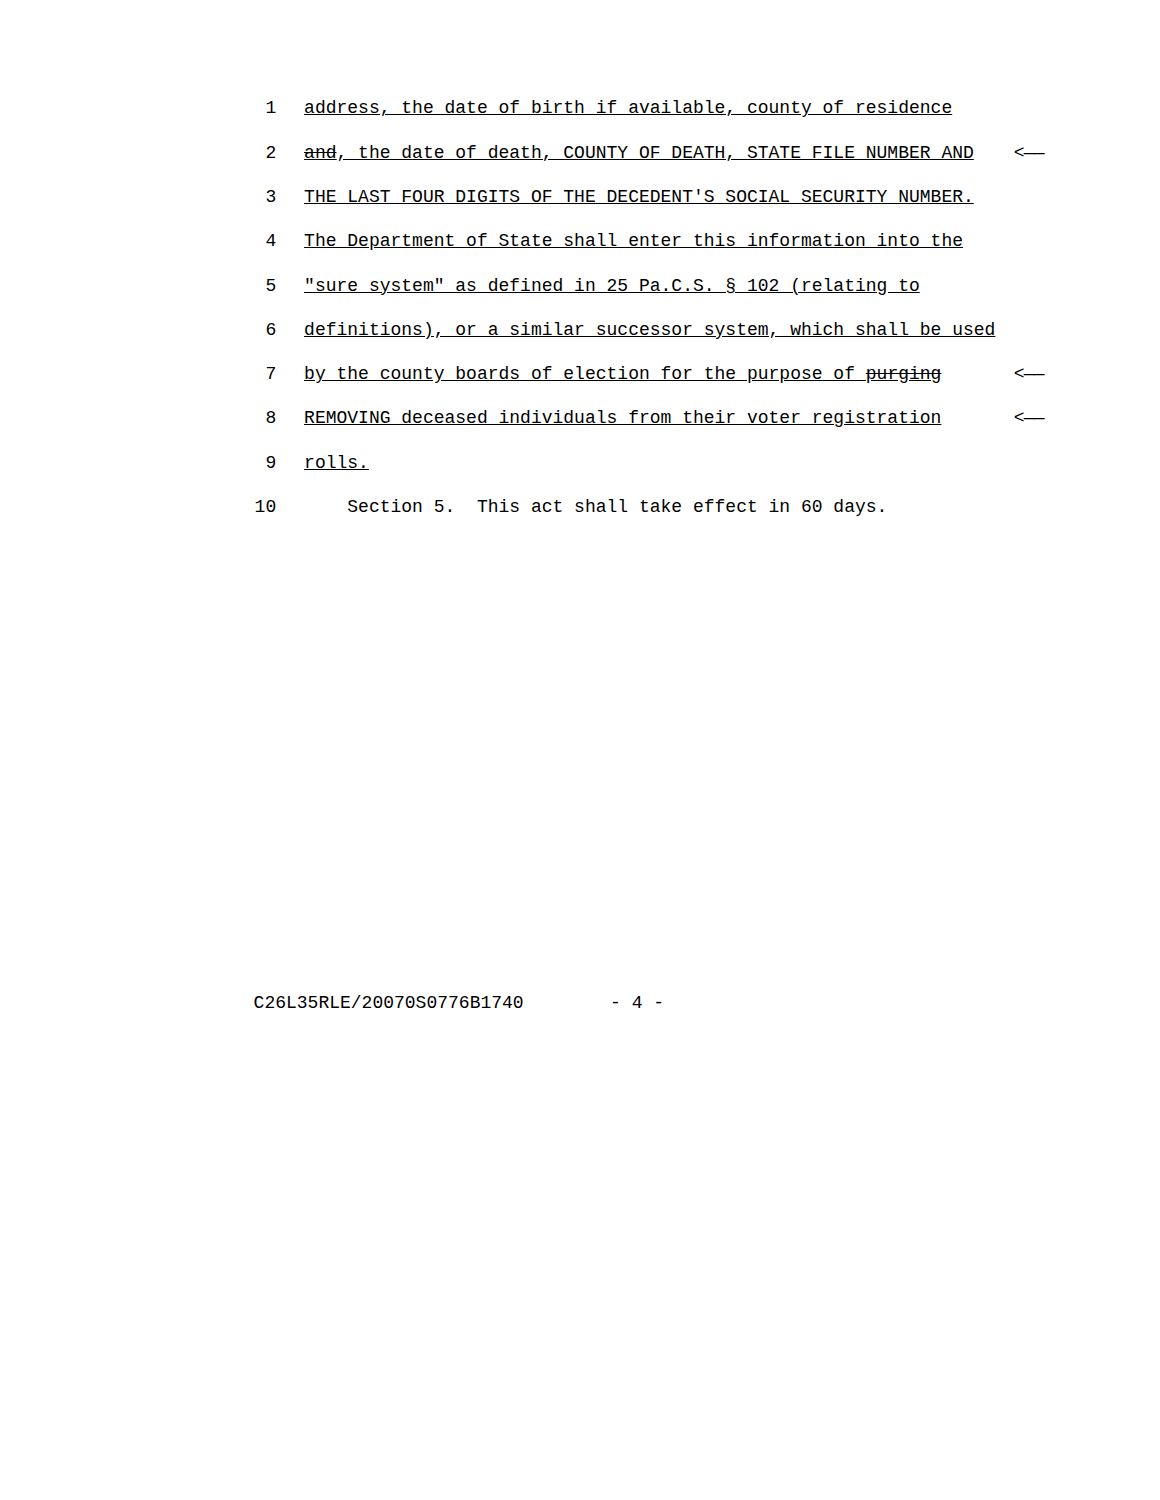| 1 | address, the date of birth if available, county of residence | |
| 2 | and , the date of death, COUNTY OF DEATH, STATE FILE NUMBER AND | <—— |
| 3 | THE LAST FOUR DIGITS OF THE DECEDENT'S SOCIAL SECURITY NUMBER. | |
| 4 | The Department of State shall enter this information into the | |
| 5 | "sure system" as defined in 25 Pa.C.S. § 102 (relating to | |
| 6 | definitions), or a similar successor system, which shall be used | |
| 7 | by the county boards of election for the purpose of purging | <—— |
| 8 | REMOVING deceased individuals from their voter registration | <—— |
| 9 | rolls. | |
| 10 | Section 5. This act shall take effect in 60 days. | |
C26L35RLE/20070S0776B1740 - 4 -